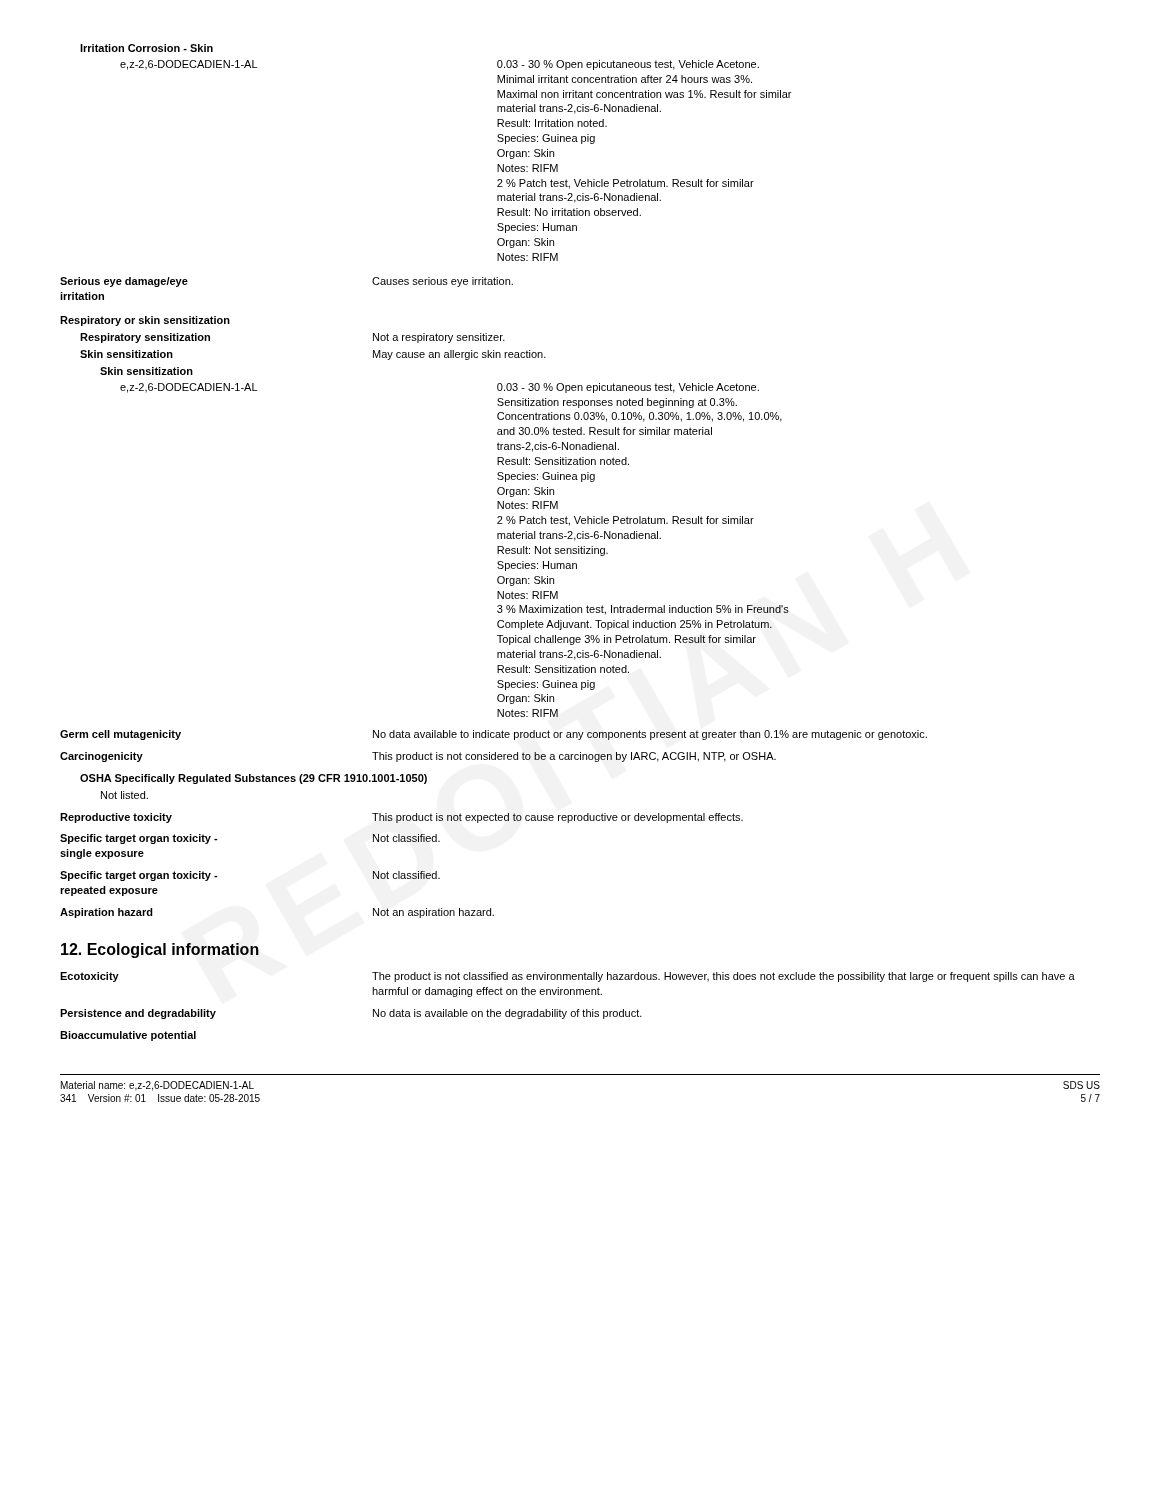REDOITIAN H
| Irritation Corrosion - Skin |
e,z-2,6-DODECADIEN-1-AL
0.03 - 30 % Open epicutaneous test, Vehicle Acetone.
Minimal irritant concentration after 24 hours was 3%.
Maximal non irritant concentration was 1%. Result for similar
material trans-2,cis-6-Nonadienal.
Result: Irritation noted.
Species: Guinea pig
Organ: Skin
Notes: RIFM
2 % Patch test, Vehicle Petrolatum. Result for similar
material trans-2,cis-6-Nonadienal.
Result: No irritation observed.
Species: Human
Organ: Skin
Notes: RIFM
| Serious eye damage/eye irritation | Causes serious eye irritation. |
| Respiratory or skin sensitization |
| Respiratory sensitization | Not a respiratory sensitizer. |
| Skin sensitization | May cause an allergic skin reaction. |
| Skin sensitization |
e,z-2,6-DODECADIEN-1-AL
0.03 - 30 % Open epicutaneous test, Vehicle Acetone.
Sensitization responses noted beginning at 0.3%.
Concentrations 0.03%, 0.10%, 0.30%, 1.0%, 3.0%, 10.0%,
and 30.0% tested. Result for similar material
trans-2,cis-6-Nonadienal.
Result: Sensitization noted.
Species: Guinea pig
Organ: Skin
Notes: RIFM
2 % Patch test, Vehicle Petrolatum. Result for similar
material trans-2,cis-6-Nonadienal.
Result: Not sensitizing.
Species: Human
Organ: Skin
Notes: RIFM
3 % Maximization test, Intradermal induction 5% in Freund's
Complete Adjuvant. Topical induction 25% in Petrolatum.
Topical challenge 3% in Petrolatum. Result for similar
material trans-2,cis-6-Nonadienal.
Result: Sensitization noted.
Species: Guinea pig
Organ: Skin
Notes: RIFM
| Germ cell mutagenicity | No data available to indicate product or any components present at greater than 0.1% are mutagenic or genotoxic. |
| Carcinogenicity | This product is not considered to be a carcinogen by IARC, ACGIH, NTP, or OSHA. |
| OSHA Specifically Regulated Substances (29 CFR 1910.1001-1050) |
| Not listed. |
| Reproductive toxicity | This product is not expected to cause reproductive or developmental effects. |
| Specific target organ toxicity - single exposure | Not classified. |
| Specific target organ toxicity - repeated exposure | Not classified. |
| Aspiration hazard | Not an aspiration hazard. |
12. Ecological information
| Ecotoxicity | The product is not classified as environmentally hazardous. However, this does not exclude the possibility that large or frequent spills can have a harmful or damaging effect on the environment. |
| Persistence and degradability | No data is available on the degradability of this product. |
| Bioaccumulative potential | |
Material name: e,z-2,6-DODECADIEN-1-AL
341 Version #: 01 Issue date: 05-28-2015
SDS US
5 / 7